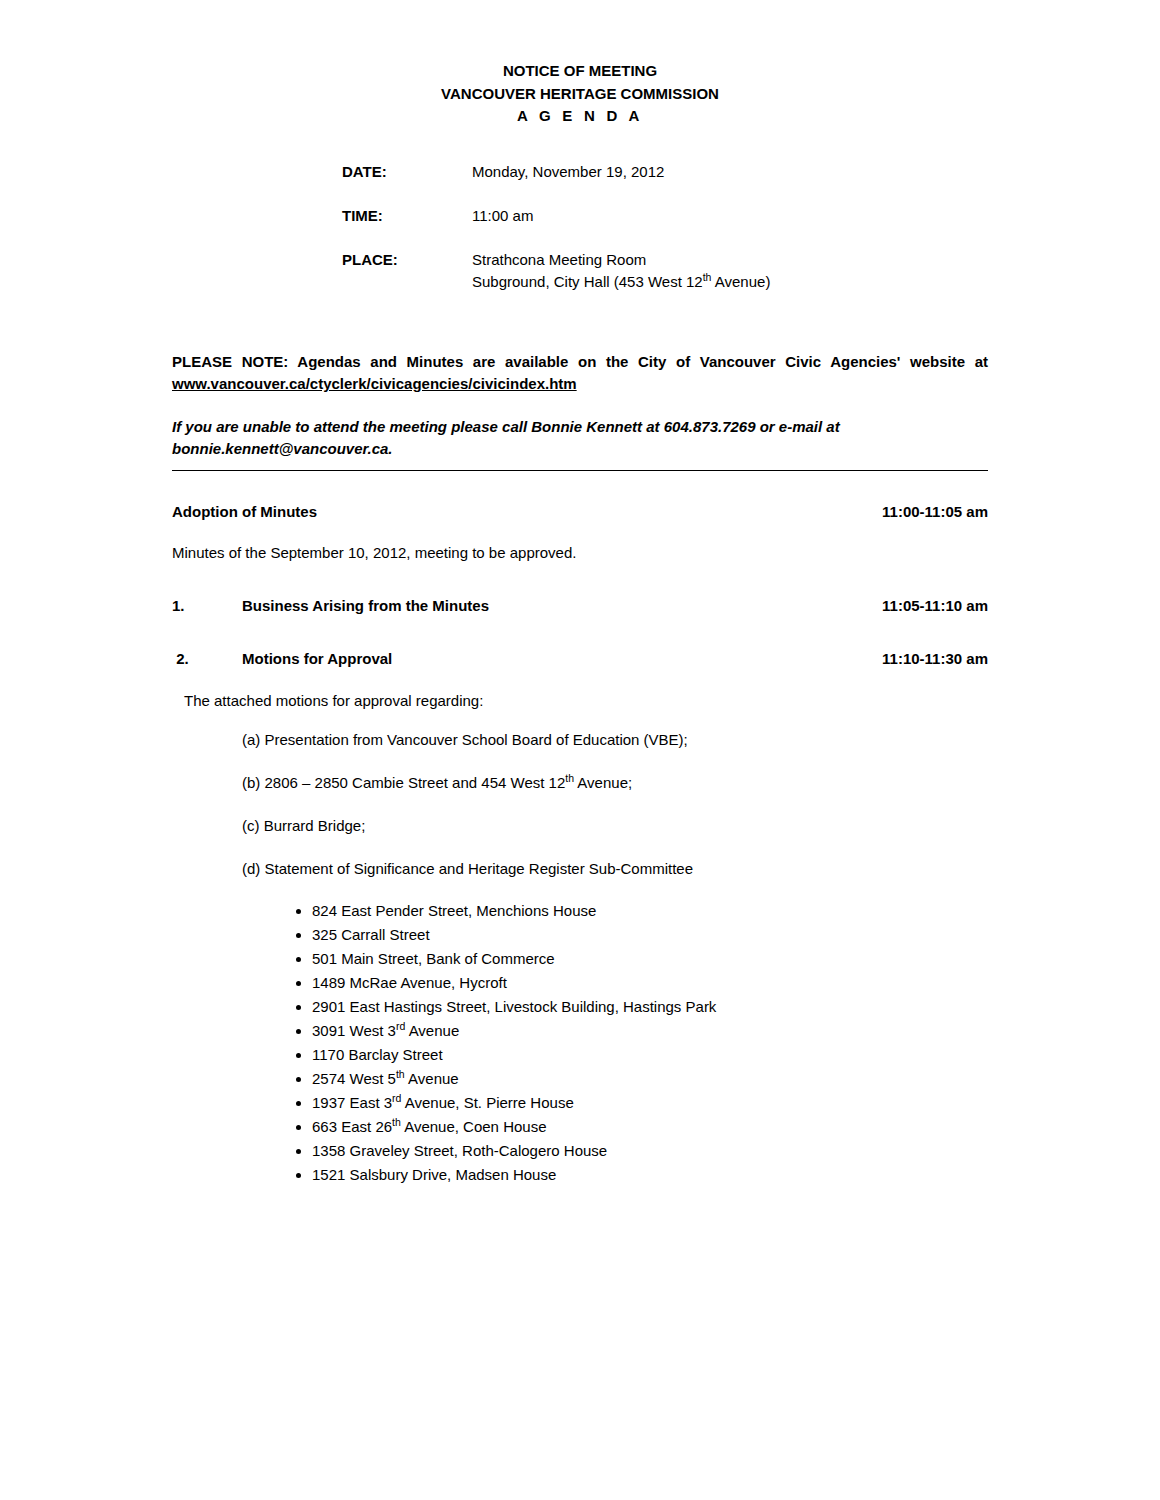NOTICE OF MEETING
VANCOUVER HERITAGE COMMISSION
A G E N D A
| DATE: | Monday, November 19, 2012 |
| TIME: | 11:00 am |
| PLACE: | Strathcona Meeting Room Subground, City Hall (453 West 12 th Avenue) |
PLEASE NOTE: Agendas and Minutes are available on the City of Vancouver Civic Agencies' website at www.vancouver.ca/ctyclerk/civicagencies/civicindex.htm
If you are unable to attend the meeting please call Bonnie Kennett at 604.873.7269 or e-mail at bonnie.kennett@vancouver.ca.
Adoption of Minutes 11:00-11:05 am
Minutes of the September 10, 2012, meeting to be approved.
1. Business Arising from the Minutes 11:05-11:10 am
2. Motions for Approval 11:10-11:30 am
The attached motions for approval regarding:
(a) Presentation from Vancouver School Board of Education (VBE);
(b) 2806 – 2850 Cambie Street and 454 West 12th Avenue;
(c) Burrard Bridge;
(d) Statement of Significance and Heritage Register Sub-Committee
824 East Pender Street, Menchions House
325 Carrall Street
501 Main Street, Bank of Commerce
1489 McRae Avenue, Hycroft
2901 East Hastings Street, Livestock Building, Hastings Park
3091 West 3rd Avenue
1170 Barclay Street
2574 West 5th Avenue
1937 East 3rd Avenue, St. Pierre House
663 East 26th Avenue, Coen House
1358 Graveley Street, Roth-Calogero House
1521 Salsbury Drive, Madsen House